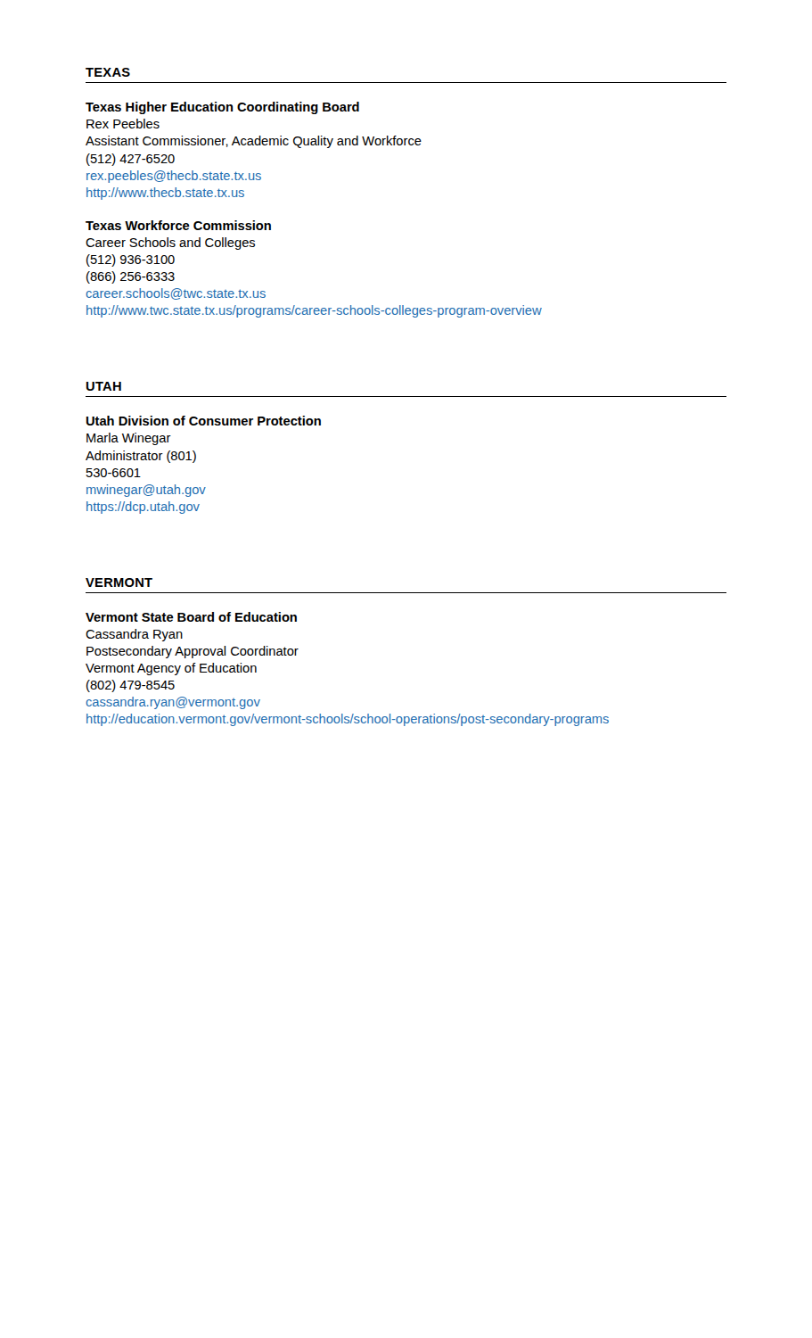TEXAS
Texas Higher Education Coordinating Board
Rex Peebles
Assistant Commissioner, Academic Quality and Workforce
(512) 427-6520
rex.peebles@thecb.state.tx.us
http://www.thecb.state.tx.us
Texas Workforce Commission
Career Schools and Colleges
(512) 936-3100
(866) 256-6333
career.schools@twc.state.tx.us
http://www.twc.state.tx.us/programs/career-schools-colleges-program-overview
UTAH
Utah Division of Consumer Protection
Marla Winegar
Administrator (801)
530-6601
mwinegar@utah.gov
https://dcp.utah.gov
VERMONT
Vermont State Board of Education
Cassandra Ryan
Postsecondary Approval Coordinator
Vermont Agency of Education
(802) 479-8545
cassandra.ryan@vermont.gov
http://education.vermont.gov/vermont-schools/school-operations/post-secondary-programs